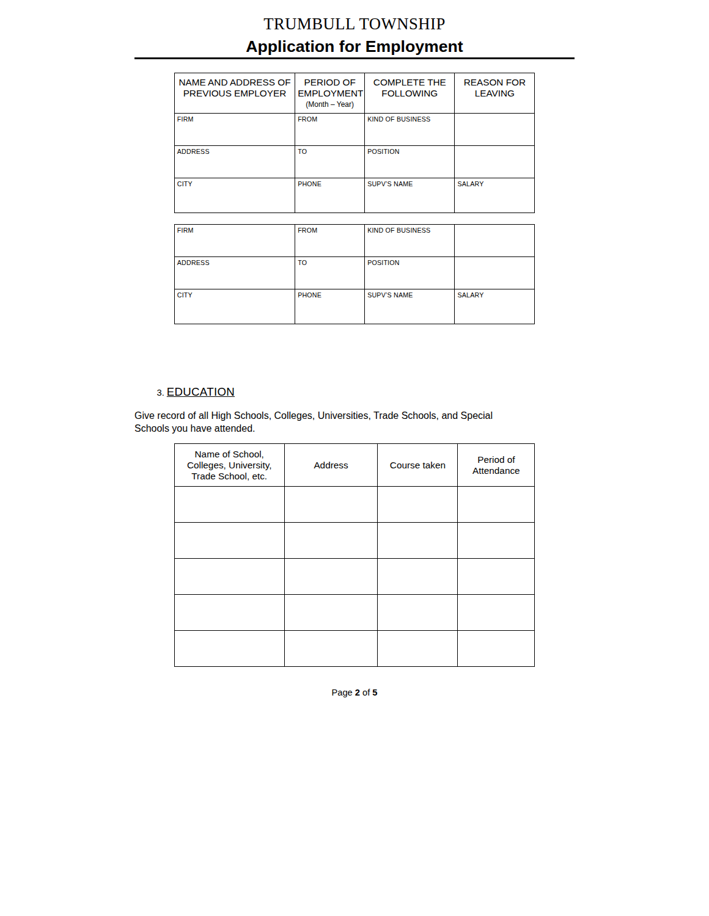Trumbull Township
Application for Employment
| NAME AND ADDRESS OF PREVIOUS EMPLOYER | PERIOD OF EMPLOYMENT (Month – Year) | COMPLETE THE FOLLOWING | REASON FOR LEAVING |
| --- | --- | --- | --- |
| FIRM | FROM | KIND OF BUSINESS | |
| ADDRESS | TO | POSITION | |
| CITY | PHONE | SUPV’S NAME | SALARY |
| FIRM | FROM | KIND OF BUSINESS | |
| ADDRESS | TO | POSITION | |
| CITY | PHONE | SUPV’S NAME | SALARY |
EDUCATION
Give record of all High Schools, Colleges, Universities, Trade Schools, and Special Schools you have attended.
| Name of School, Colleges, University, Trade School, etc. | Address | Course taken | Period of Attendance |
| --- | --- | --- | --- |
Page 2 of 5